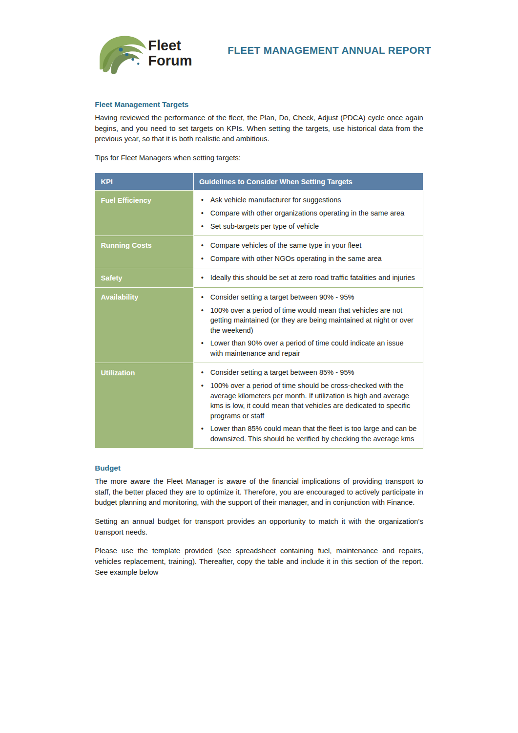Fleet Forum
FLEET MANAGEMENT ANNUAL REPORT
Fleet Management Targets
Having reviewed the performance of the fleet, the Plan, Do, Check, Adjust (PDCA) cycle once again begins, and you need to set targets on KPIs. When setting the targets, use historical data from the previous year, so that it is both realistic and ambitious.
Tips for Fleet Managers when setting targets:
| KPI | Guidelines to Consider When Setting Targets |
| --- | --- |
| Fuel Efficiency | Ask vehicle manufacturer for suggestions Compare with other organizations operating in the same area Set sub-targets per type of vehicle |
| Running Costs | Compare vehicles of the same type in your fleet Compare with other NGOs operating in the same area |
| Safety | Ideally this should be set at zero road traffic fatalities and injuries |
| Availability | Consider setting a target between 90% - 95% 100% over a period of time would mean that vehicles are not getting maintained (or they are being maintained at night or over the weekend) Lower than 90% over a period of time could indicate an issue with maintenance and repair |
| Utilization | Consider setting a target between 85% - 95% 100% over a period of time should be cross-checked with the average kilometers per month. If utilization is high and average kms is low, it could mean that vehicles are dedicated to specific programs or staff Lower than 85% could mean that the fleet is too large and can be downsized. This should be verified by checking the average kms |
Budget
The more aware the Fleet Manager is aware of the financial implications of providing transport to staff, the better placed they are to optimize it. Therefore, you are encouraged to actively participate in budget planning and monitoring, with the support of their manager, and in conjunction with Finance.
Setting an annual budget for transport provides an opportunity to match it with the organization’s transport needs.
Please use the template provided (see spreadsheet containing fuel, maintenance and repairs, vehicles replacement, training). Thereafter, copy the table and include it in this section of the report. See example below